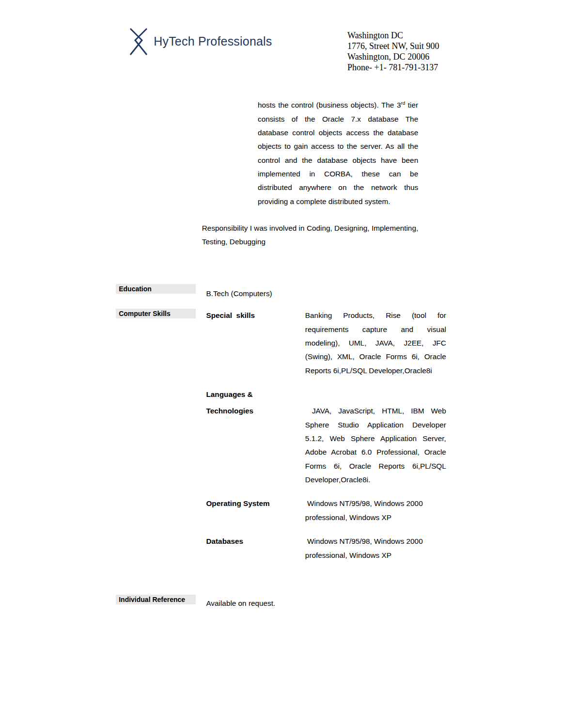HyTech Professionals
Washington DC
1776, Street NW, Suit 900
Washington, DC 20006
Phone- +1- 781-791-3137
hosts the control (business objects). The 3rd tier consists of the Oracle 7.x database The database control objects access the database objects to gain access to the server. As all the control and the database objects have been implemented in CORBA, these can be distributed anywhere on the network thus providing a complete distributed system.
Responsibility I was involved in Coding, Designing, Implementing, Testing, Debugging
Education
B.Tech (Computers)
Computer Skills
| Special skills | Banking Products, Rise (tool for requirements capture and visual modeling), UML, JAVA, J2EE, JFC (Swing), XML, Oracle Forms 6i, Oracle Reports 6i,PL/SQL Developer,Oracle8i |
| Languages & | |
| Technologies | JAVA, JavaScript, HTML, IBM Web Sphere Studio Application Developer 5.1.2, Web Sphere Application Server, Adobe Acrobat 6.0 Professional, Oracle Forms 6i, Oracle Reports 6i,PL/SQL Developer,Oracle8i. |
| Operating System | Windows NT/95/98, Windows 2000 professional, Windows XP |
| Databases | Windows NT/95/98, Windows 2000 professional, Windows XP |
Individual Reference
Available on request.